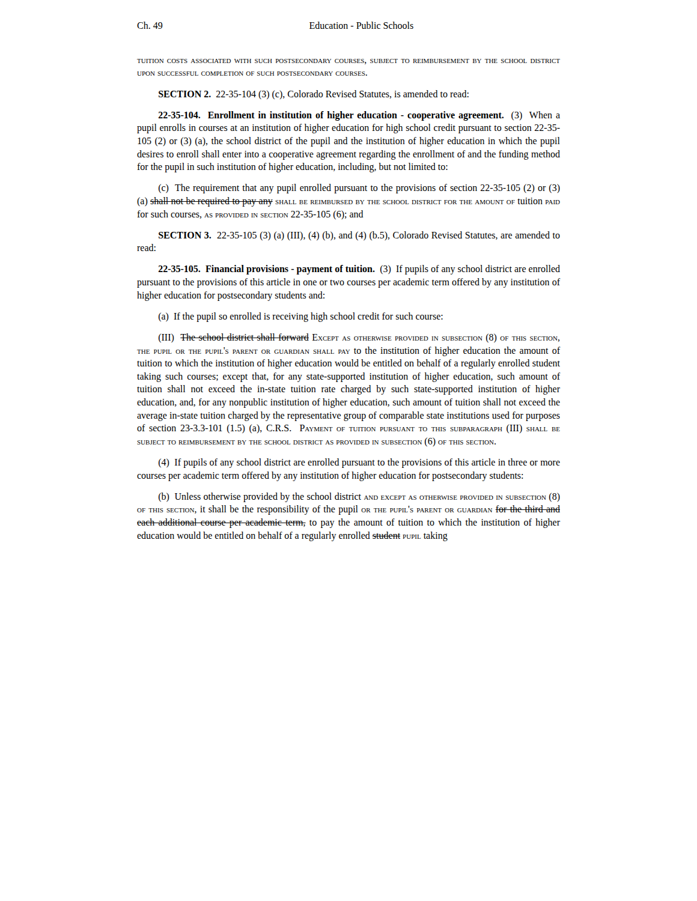Ch. 49 Education - Public Schools
tuition costs associated with such postsecondary courses, subject to reimbursement by the school district upon successful completion of such postsecondary courses.
SECTION 2. 22-35-104 (3) (c), Colorado Revised Statutes, is amended to read:
22-35-104. Enrollment in institution of higher education - cooperative agreement. (3) When a pupil enrolls in courses at an institution of higher education for high school credit pursuant to section 22-35-105 (2) or (3) (a), the school district of the pupil and the institution of higher education in which the pupil desires to enroll shall enter into a cooperative agreement regarding the enrollment of and the funding method for the pupil in such institution of higher education, including, but not limited to:
(c) The requirement that any pupil enrolled pursuant to the provisions of section 22-35-105 (2) or (3) (a) shall not be required to pay any shall be reimbursed by the school district for the amount of tuition paid for such courses, as provided in section 22-35-105 (6); and
SECTION 3. 22-35-105 (3) (a) (III), (4) (b), and (4) (b.5), Colorado Revised Statutes, are amended to read:
22-35-105. Financial provisions - payment of tuition. (3) If pupils of any school district are enrolled pursuant to the provisions of this article in one or two courses per academic term offered by any institution of higher education for postsecondary students and:
(a) If the pupil so enrolled is receiving high school credit for such course:
(III) The school district shall forward Except as otherwise provided in subsection (8) of this section, the pupil or the pupil's parent or guardian shall pay to the institution of higher education the amount of tuition to which the institution of higher education would be entitled on behalf of a regularly enrolled student taking such courses; except that, for any state-supported institution of higher education, such amount of tuition shall not exceed the in-state tuition rate charged by such state-supported institution of higher education, and, for any nonpublic institution of higher education, such amount of tuition shall not exceed the average in-state tuition charged by the representative group of comparable state institutions used for purposes of section 23-3.3-101 (1.5) (a), C.R.S. Payment of tuition pursuant to this subparagraph (III) shall be subject to reimbursement by the school district as provided in subsection (6) of this section.
(4) If pupils of any school district are enrolled pursuant to the provisions of this article in three or more courses per academic term offered by any institution of higher education for postsecondary students:
(b) Unless otherwise provided by the school district and except as otherwise provided in subsection (8) of this section, it shall be the responsibility of the pupil or the pupil's parent or guardian for the third and each additional course per academic term, to pay the amount of tuition to which the institution of higher education would be entitled on behalf of a regularly enrolled student pupil taking